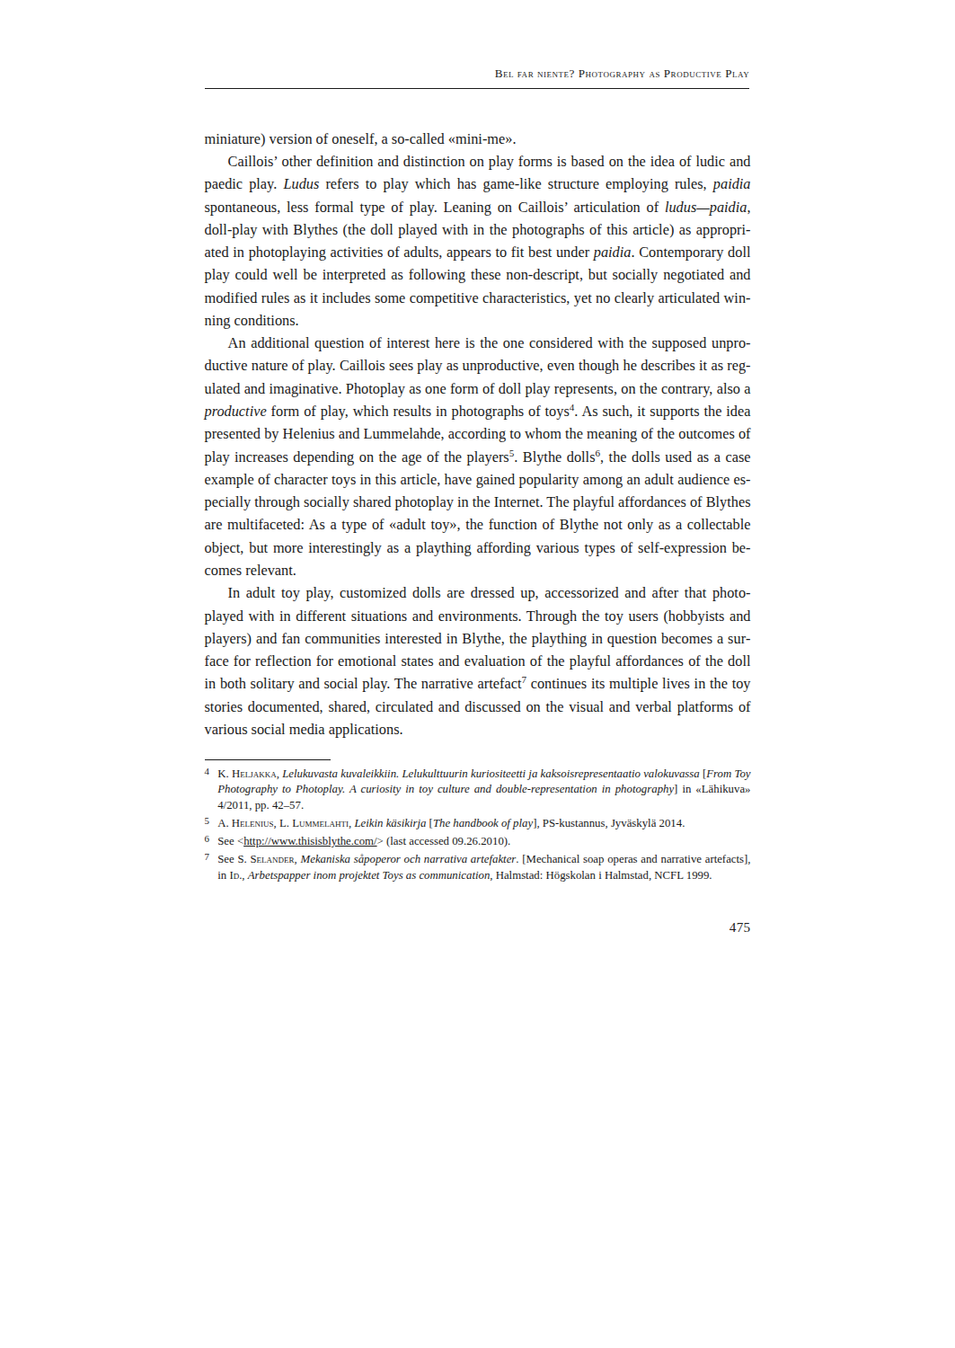Bel far niente? Photography as Productive Play
miniature) version of oneself, a so-called «mini-me».
Caillois’ other definition and distinction on play forms is based on the idea of ludic and paedic play. Ludus refers to play which has game-like structure employing rules, paidia spontaneous, less formal type of play. Leaning on Caillois’ articulation of ludus—paidia, doll-play with Blythes (the doll played with in the photographs of this article) as appropriated in photoplaying activities of adults, appears to fit best under paidia. Contemporary doll play could well be interpreted as following these non-descript, but socially negotiated and modified rules as it includes some competitive characteristics, yet no clearly articulated winning conditions.
An additional question of interest here is the one considered with the supposed unproductive nature of play. Caillois sees play as unproductive, even though he describes it as regulated and imaginative. Photoplay as one form of doll play represents, on the contrary, also a productive form of play, which results in photographs of toys4. As such, it supports the idea presented by Helenius and Lummelahde, according to whom the meaning of the outcomes of play increases depending on the age of the players5. Blythe dolls6, the dolls used as a case example of character toys in this article, have gained popularity among an adult audience especially through socially shared photoplay in the Internet. The playful affordances of Blythes are multifaceted: As a type of «adult toy», the function of Blythe not only as a collectable object, but more interestingly as a plaything affording various types of self-expression becomes relevant.
In adult toy play, customized dolls are dressed up, accessorized and after that photoplayed with in different situations and environments. Through the toy users (hobbyists and players) and fan communities interested in Blythe, the plaything in question becomes a surface for reflection for emotional states and evaluation of the playful affordances of the doll in both solitary and social play. The narrative artefact7 continues its multiple lives in the toy stories documented, shared, circulated and discussed on the visual and verbal platforms of various social media applications.
4 K. Heljakka, Lelukuvasta kuvaleikkiin. Lelukulttuurin kuriositeetti ja kaksoisrepresentaatio valokuvassa [From Toy Photography to Photoplay. A curiosity in toy culture and double-representation in photography] in «Lähikuva» 4/2011, pp. 42–57.
5 A. Helenius, L. Lummelahti, Leikin käsikirja [The handbook of play], PS-kustannus, Jyväskylä 2014.
6 See <http://www.thisisblythe.com/> (last accessed 09.26.2010).
7 See S. Selander, Mekaniska såpoperor och narrativa artefakter. [Mechanical soap operas and narrative artefacts], in Id., Arbetspapper inom projektet Toys as communication, Halmstad: Högskolan i Halmstad, NCFL 1999.
475